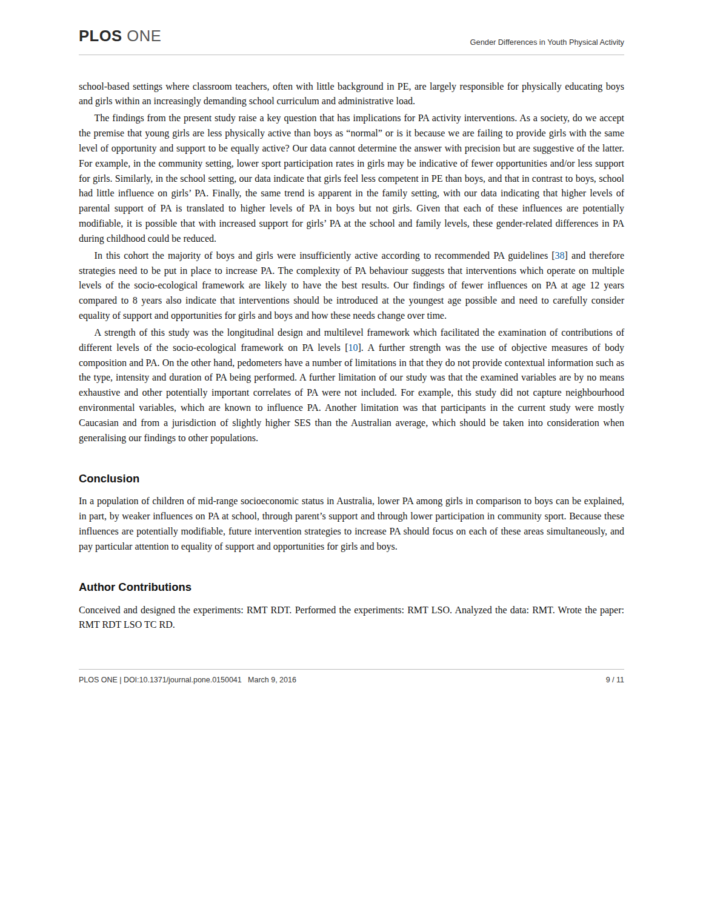PLOS ONE
Gender Differences in Youth Physical Activity
school-based settings where classroom teachers, often with little background in PE, are largely responsible for physically educating boys and girls within an increasingly demanding school curriculum and administrative load.
The findings from the present study raise a key question that has implications for PA activity interventions. As a society, do we accept the premise that young girls are less physically active than boys as “normal” or is it because we are failing to provide girls with the same level of opportunity and support to be equally active? Our data cannot determine the answer with precision but are suggestive of the latter. For example, in the community setting, lower sport participation rates in girls may be indicative of fewer opportunities and/or less support for girls. Similarly, in the school setting, our data indicate that girls feel less competent in PE than boys, and that in contrast to boys, school had little influence on girls’ PA. Finally, the same trend is apparent in the family setting, with our data indicating that higher levels of parental support of PA is translated to higher levels of PA in boys but not girls. Given that each of these influences are potentially modifiable, it is possible that with increased support for girls’ PA at the school and family levels, these gender-related differences in PA during childhood could be reduced.
In this cohort the majority of boys and girls were insufficiently active according to recommended PA guidelines [38] and therefore strategies need to be put in place to increase PA. The complexity of PA behaviour suggests that interventions which operate on multiple levels of the socio-ecological framework are likely to have the best results. Our findings of fewer influences on PA at age 12 years compared to 8 years also indicate that interventions should be introduced at the youngest age possible and need to carefully consider equality of support and opportunities for girls and boys and how these needs change over time.
A strength of this study was the longitudinal design and multilevel framework which facilitated the examination of contributions of different levels of the socio-ecological framework on PA levels [10]. A further strength was the use of objective measures of body composition and PA. On the other hand, pedometers have a number of limitations in that they do not provide contextual information such as the type, intensity and duration of PA being performed. A further limitation of our study was that the examined variables are by no means exhaustive and other potentially important correlates of PA were not included. For example, this study did not capture neighbourhood environmental variables, which are known to influence PA. Another limitation was that participants in the current study were mostly Caucasian and from a jurisdiction of slightly higher SES than the Australian average, which should be taken into consideration when generalising our findings to other populations.
Conclusion
In a population of children of mid-range socioeconomic status in Australia, lower PA among girls in comparison to boys can be explained, in part, by weaker influences on PA at school, through parent’s support and through lower participation in community sport. Because these influences are potentially modifiable, future intervention strategies to increase PA should focus on each of these areas simultaneously, and pay particular attention to equality of support and opportunities for girls and boys.
Author Contributions
Conceived and designed the experiments: RMT RDT. Performed the experiments: RMT LSO. Analyzed the data: RMT. Wrote the paper: RMT RDT LSO TC RD.
PLOS ONE | DOI:10.1371/journal.pone.0150041 March 9, 2016
9 / 11